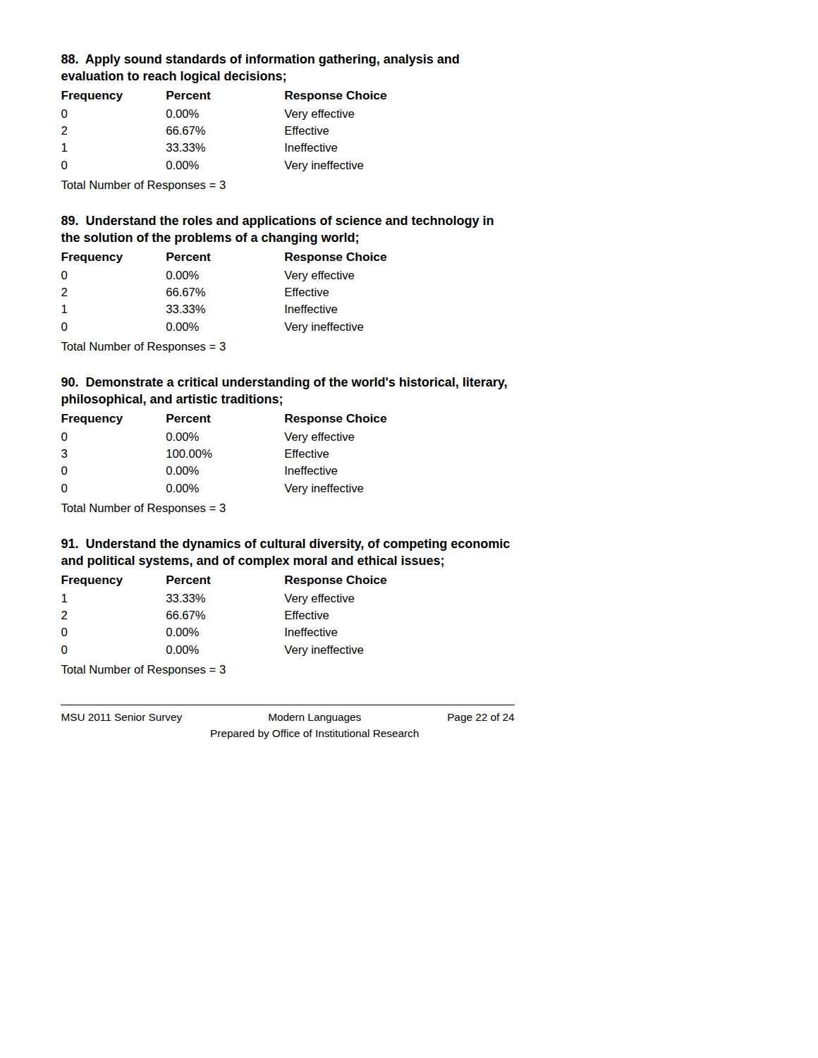88. Apply sound standards of information gathering, analysis and evaluation to reach logical decisions;
| Frequency | Percent | Response Choice |
| --- | --- | --- |
| 0 | 0.00% | Very effective |
| 2 | 66.67% | Effective |
| 1 | 33.33% | Ineffective |
| 0 | 0.00% | Very ineffective |
Total Number of Responses = 3
89. Understand the roles and applications of science and technology in the solution of the problems of a changing world;
| Frequency | Percent | Response Choice |
| --- | --- | --- |
| 0 | 0.00% | Very effective |
| 2 | 66.67% | Effective |
| 1 | 33.33% | Ineffective |
| 0 | 0.00% | Very ineffective |
Total Number of Responses = 3
90. Demonstrate a critical understanding of the world's historical, literary, philosophical, and artistic traditions;
| Frequency | Percent | Response Choice |
| --- | --- | --- |
| 0 | 0.00% | Very effective |
| 3 | 100.00% | Effective |
| 0 | 0.00% | Ineffective |
| 0 | 0.00% | Very ineffective |
Total Number of Responses = 3
91. Understand the dynamics of cultural diversity, of competing economic and political systems, and of complex moral and ethical issues;
| Frequency | Percent | Response Choice |
| --- | --- | --- |
| 1 | 33.33% | Very effective |
| 2 | 66.67% | Effective |
| 0 | 0.00% | Ineffective |
| 0 | 0.00% | Very ineffective |
Total Number of Responses = 3
MSU 2011 Senior Survey
Modern LanguagesPrepared by Office of Institutional Research
Page 22 of 24